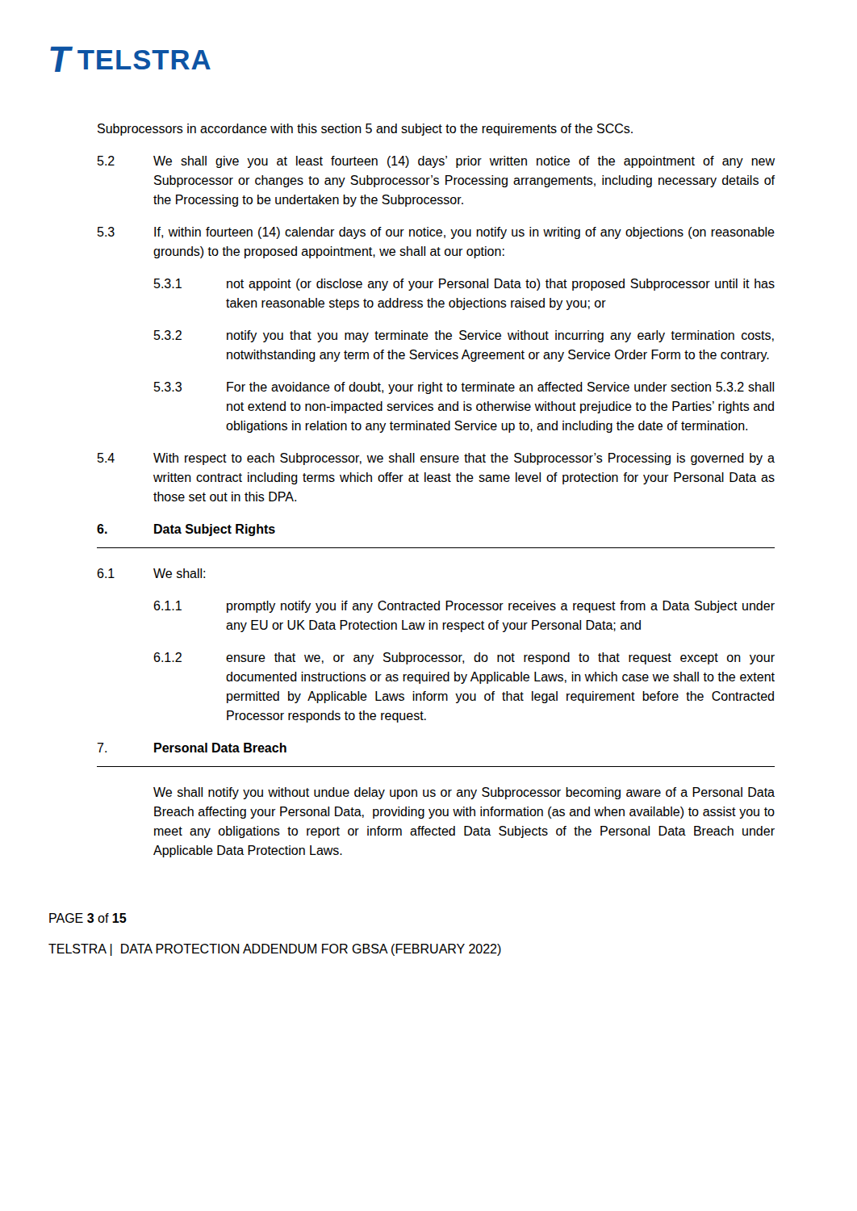TTELSTRA
Subprocessors in accordance with this section 5 and subject to the requirements of the SCCs.
5.2
We shall give you at least fourteen (14) days’ prior written notice of the appointment of any new Subprocessor or changes to any Subprocessor’s Processing arrangements, including necessary details of the Processing to be undertaken by the Subprocessor.
5.3
If, within fourteen (14) calendar days of our notice, you notify us in writing of any objections (on reasonable grounds) to the proposed appointment, we shall at our option:
5.3.1
not appoint (or disclose any of your Personal Data to) that proposed Subprocessor until it has taken reasonable steps to address the objections raised by you; or
5.3.2
notify you that you may terminate the Service without incurring any early termination costs, notwithstanding any term of the Services Agreement or any Service Order Form to the contrary.
5.3.3
For the avoidance of doubt, your right to terminate an affected Service under section 5.3.2 shall not extend to non-impacted services and is otherwise without prejudice to the Parties’ rights and obligations in relation to any terminated Service up to, and including the date of termination.
5.4
With respect to each Subprocessor, we shall ensure that the Subprocessor’s Processing is governed by a written contract including terms which offer at least the same level of protection for your Personal Data as those set out in this DPA.
6.
Data Subject Rights
6.1
We shall:
6.1.1
promptly notify you if any Contracted Processor receives a request from a Data Subject under any EU or UK Data Protection Law in respect of your Personal Data; and
6.1.2
ensure that we, or any Subprocessor, do not respond to that request except on your documented instructions or as required by Applicable Laws, in which case we shall to the extent permitted by Applicable Laws inform you of that legal requirement before the Contracted Processor responds to the request.
7.
Personal Data Breach
We shall notify you without undue delay upon us or any Subprocessor becoming aware of a Personal Data Breach affecting your Personal Data, providing you with information (as and when available) to assist you to meet any obligations to report or inform affected Data Subjects of the Personal Data Breach under Applicable Data Protection Laws.
PAGE 3 of 15
TELSTRA | DATA PROTECTION ADDENDUM FOR GBSA (FEBRUARY 2022)